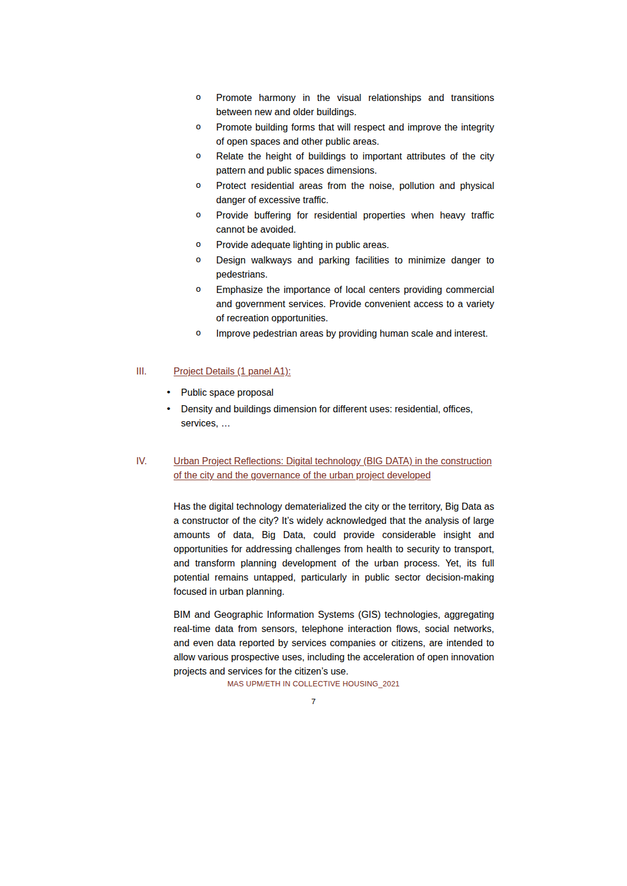Promote harmony in the visual relationships and transitions between new and older buildings.
Promote building forms that will respect and improve the integrity of open spaces and other public areas.
Relate the height of buildings to important attributes of the city pattern and public spaces dimensions.
Protect residential areas from the noise, pollution and physical danger of excessive traffic.
Provide buffering for residential properties when heavy traffic cannot be avoided.
Provide adequate lighting in public areas.
Design walkways and parking facilities to minimize danger to pedestrians.
Emphasize the importance of local centers providing commercial and government services. Provide convenient access to a variety of recreation opportunities.
Improve pedestrian areas by providing human scale and interest.
III.
Project Details (1 panel A1):
Public space proposal
Density and buildings dimension for different uses: residential, offices, services, …
IV.
Urban Project Reflections: Digital technology (BIG DATA) in the construction of the city and the governance of the urban project developed
Has the digital technology dematerialized the city or the territory, Big Data as a constructor of the city? It’s widely acknowledged that the analysis of large amounts of data, Big Data, could provide considerable insight and opportunities for addressing challenges from health to security to transport, and transform planning development of the urban process. Yet, its full potential remains untapped, particularly in public sector decision-making focused in urban planning.
BIM and Geographic Information Systems (GIS) technologies, aggregating real-time data from sensors, telephone interaction flows, social networks, and even data reported by services companies or citizens, are intended to allow various prospective uses, including the acceleration of open innovation projects and services for the citizen’s use.
MAS UPM/ETH IN COLLECTIVE HOUSING_2021
7